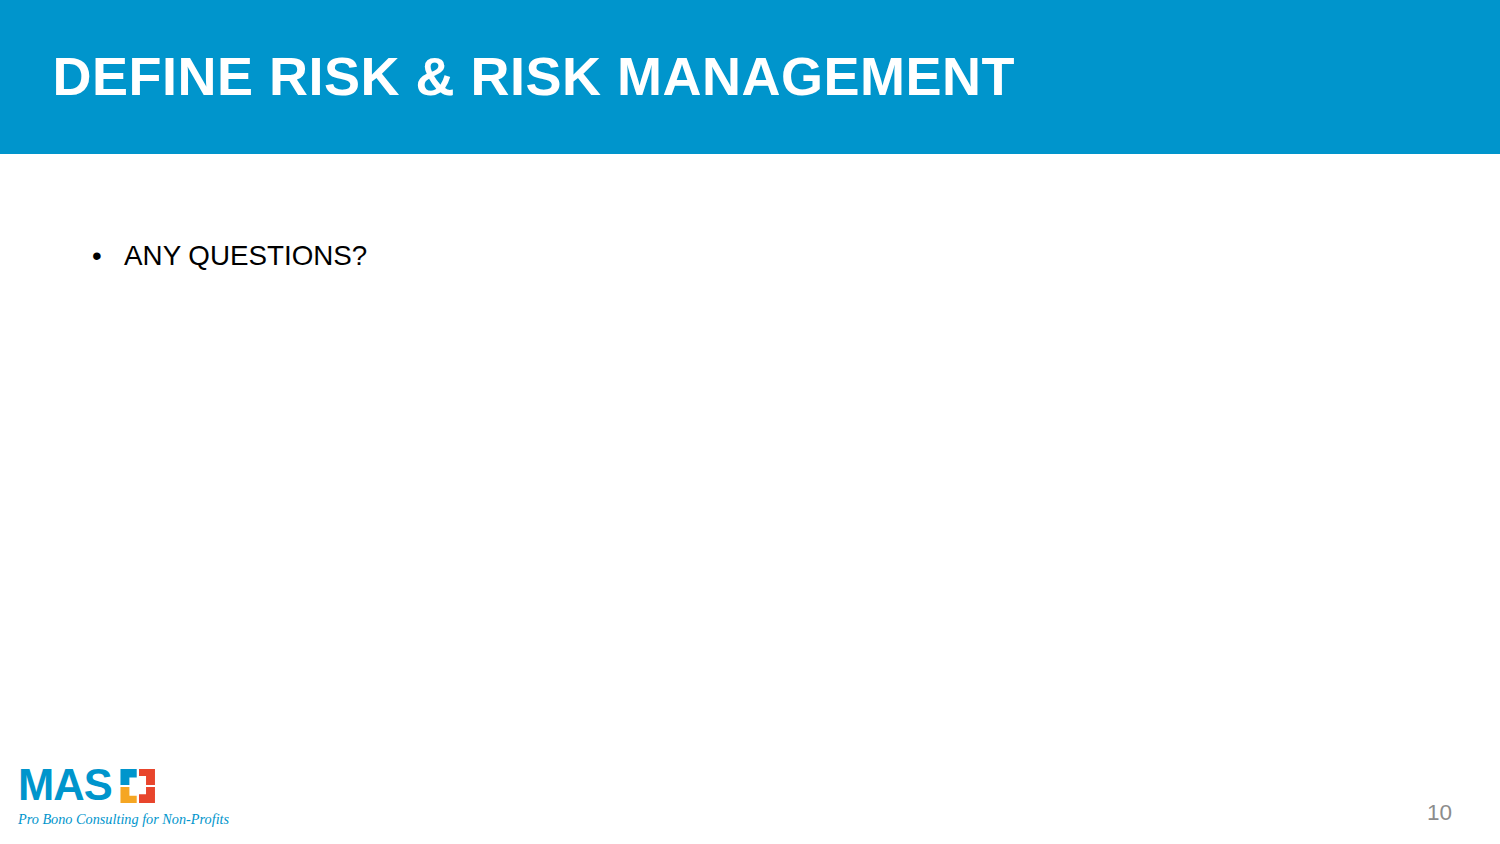DEFINE RISK & RISK MANAGEMENT
ANY QUESTIONS?
MAS
Pro Bono Consulting for Non-Profits
10